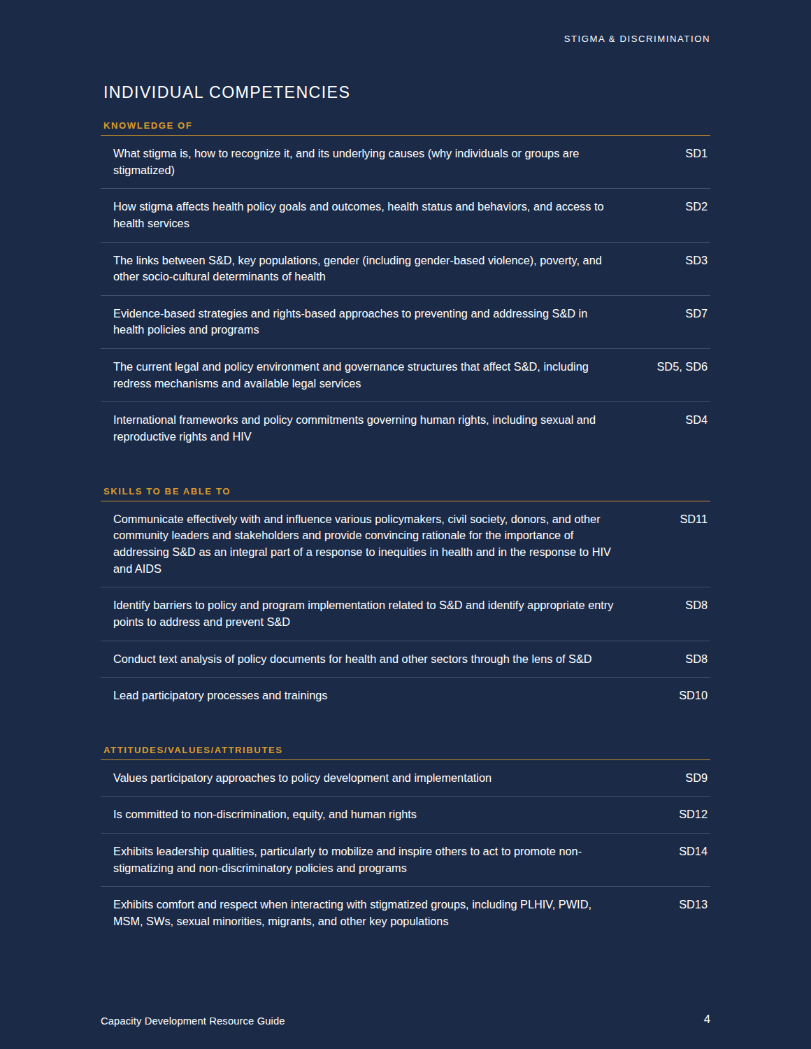Stigma & Discrimination
Individual Competencies
Knowledge of
| What stigma is, how to recognize it, and its underlying causes (why individuals or groups are stigmatized) | SD1 |
| How stigma affects health policy goals and outcomes, health status and behaviors, and access to health services | SD2 |
| The links between S&D, key populations, gender (including gender-based violence), poverty, and other socio-cultural determinants of health | SD3 |
| Evidence-based strategies and rights-based approaches to preventing and addressing S&D in health policies and programs | SD7 |
| The current legal and policy environment and governance structures that affect S&D, including redress mechanisms and available legal services | SD5, SD6 |
| International frameworks and policy commitments governing human rights, including sexual and reproductive rights and HIV | SD4 |
Skills to be able to
| Communicate effectively with and influence various policymakers, civil society, donors, and other community leaders and stakeholders and provide convincing rationale for the importance of addressing S&D as an integral part of a response to inequities in health and in the response to HIV and AIDS | SD11 |
| Identify barriers to policy and program implementation related to S&D and identify appropriate entry points to address and prevent S&D | SD8 |
| Conduct text analysis of policy documents for health and other sectors through the lens of S&D | SD8 |
| Lead participatory processes and trainings | SD10 |
Attitudes/Values/Attributes
| Values participatory approaches to policy development and implementation | SD9 |
| Is committed to non-discrimination, equity, and human rights | SD12 |
| Exhibits leadership qualities, particularly to mobilize and inspire others to act to promote non-stigmatizing and non-discriminatory policies and programs | SD14 |
| Exhibits comfort and respect when interacting with stigmatized groups, including PLHIV, PWID, MSM, SWs, sexual minorities, migrants, and other key populations | SD13 |
Capacity Development Resource Guide
4